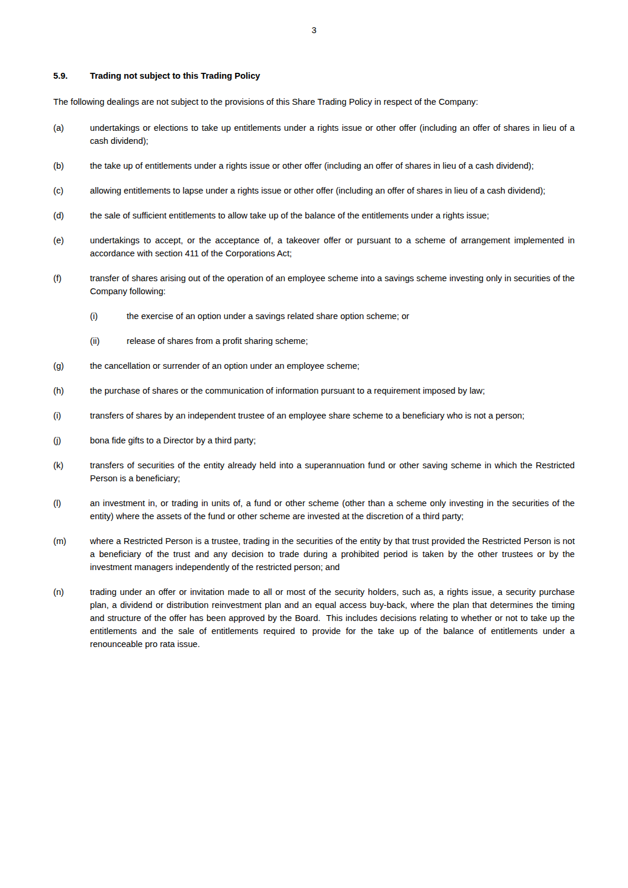3
5.9. Trading not subject to this Trading Policy
The following dealings are not subject to the provisions of this Share Trading Policy in respect of the Company:
(a) undertakings or elections to take up entitlements under a rights issue or other offer (including an offer of shares in lieu of a cash dividend);
(b) the take up of entitlements under a rights issue or other offer (including an offer of shares in lieu of a cash dividend);
(c) allowing entitlements to lapse under a rights issue or other offer (including an offer of shares in lieu of a cash dividend);
(d) the sale of sufficient entitlements to allow take up of the balance of the entitlements under a rights issue;
(e) undertakings to accept, or the acceptance of, a takeover offer or pursuant to a scheme of arrangement implemented in accordance with section 411 of the Corporations Act;
(f) transfer of shares arising out of the operation of an employee scheme into a savings scheme investing only in securities of the Company following:
(i) the exercise of an option under a savings related share option scheme; or
(ii) release of shares from a profit sharing scheme;
(g) the cancellation or surrender of an option under an employee scheme;
(h) the purchase of shares or the communication of information pursuant to a requirement imposed by law;
(i) transfers of shares by an independent trustee of an employee share scheme to a beneficiary who is not a person;
(j) bona fide gifts to a Director by a third party;
(k) transfers of securities of the entity already held into a superannuation fund or other saving scheme in which the Restricted Person is a beneficiary;
(l) an investment in, or trading in units of, a fund or other scheme (other than a scheme only investing in the securities of the entity) where the assets of the fund or other scheme are invested at the discretion of a third party;
(m) where a Restricted Person is a trustee, trading in the securities of the entity by that trust provided the Restricted Person is not a beneficiary of the trust and any decision to trade during a prohibited period is taken by the other trustees or by the investment managers independently of the restricted person; and
(n) trading under an offer or invitation made to all or most of the security holders, such as, a rights issue, a security purchase plan, a dividend or distribution reinvestment plan and an equal access buy-back, where the plan that determines the timing and structure of the offer has been approved by the Board. This includes decisions relating to whether or not to take up the entitlements and the sale of entitlements required to provide for the take up of the balance of entitlements under a renounceable pro rata issue.